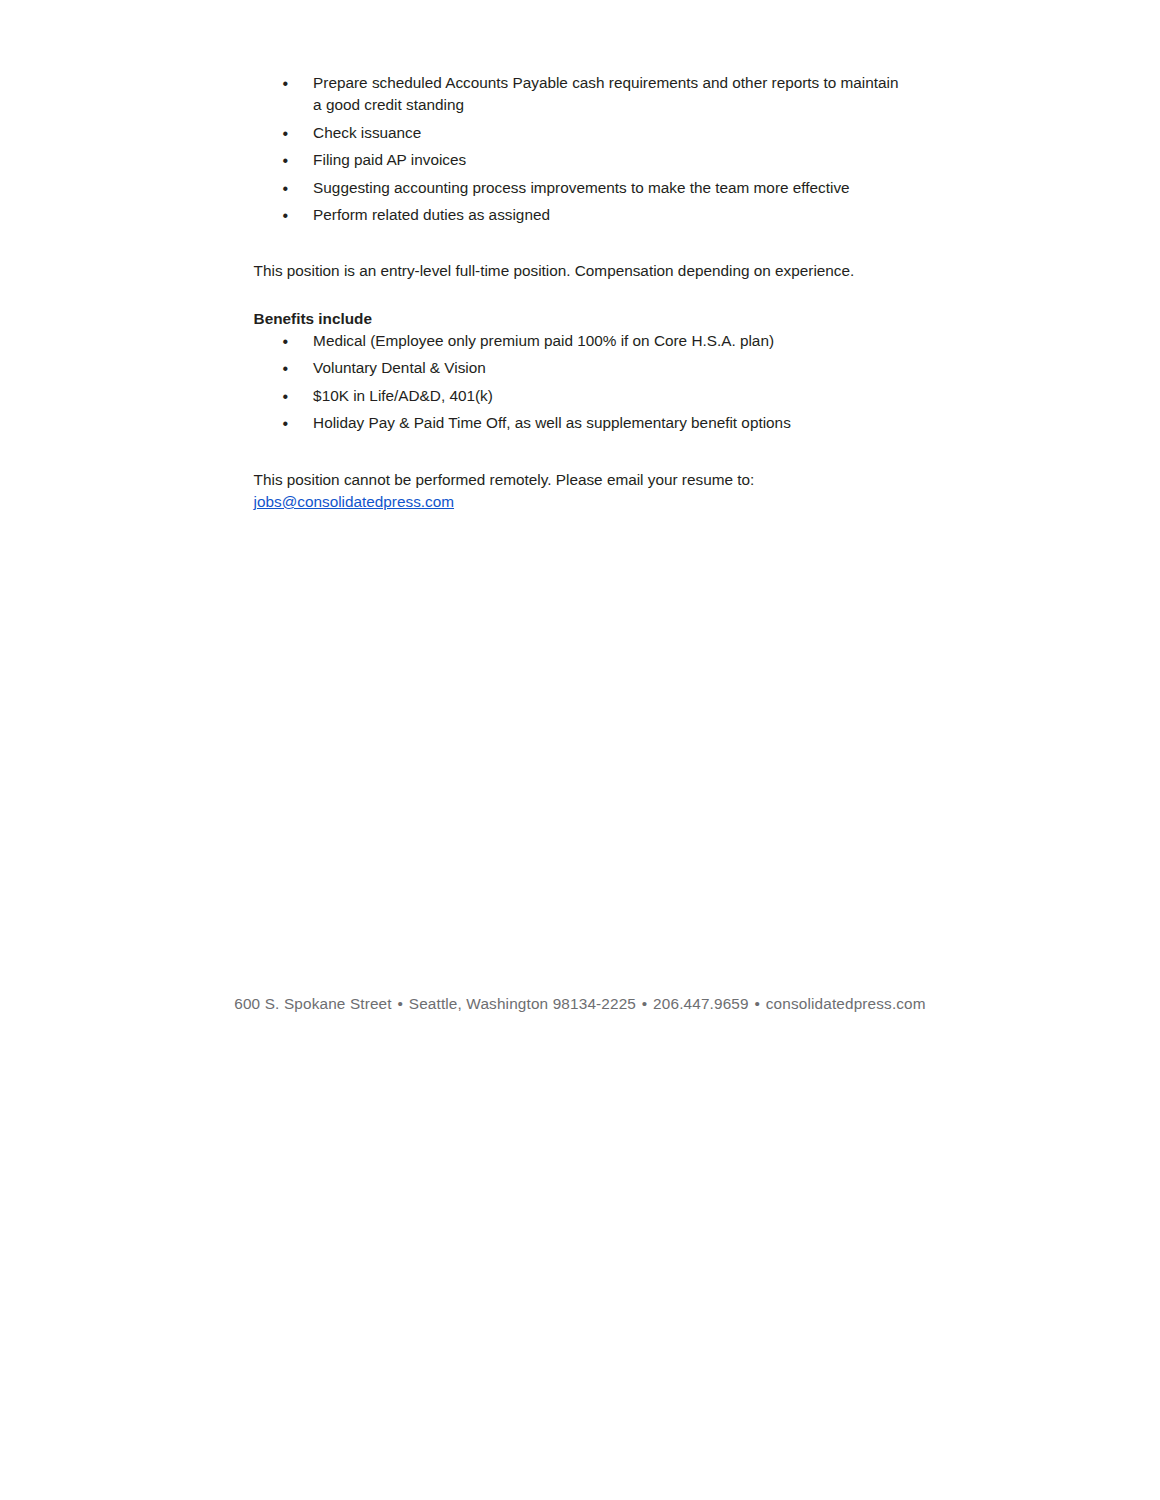Prepare scheduled Accounts Payable cash requirements and other reports to maintain a good credit standing
Check issuance
Filing paid AP invoices
Suggesting accounting process improvements to make the team more effective
Perform related duties as assigned
This position is an entry-level full-time position. Compensation depending on experience.
Benefits include
Medical (Employee only premium paid 100% if on Core H.S.A. plan)
Voluntary Dental & Vision
$10K in Life/AD&D, 401(k)
Holiday Pay & Paid Time Off, as well as supplementary benefit options
This position cannot be performed remotely. Please email your resume to: jobs@consolidatedpress.com
600 S. Spokane Street•Seattle, Washington 98134-2225•206.447.9659•consolidatedpress.com